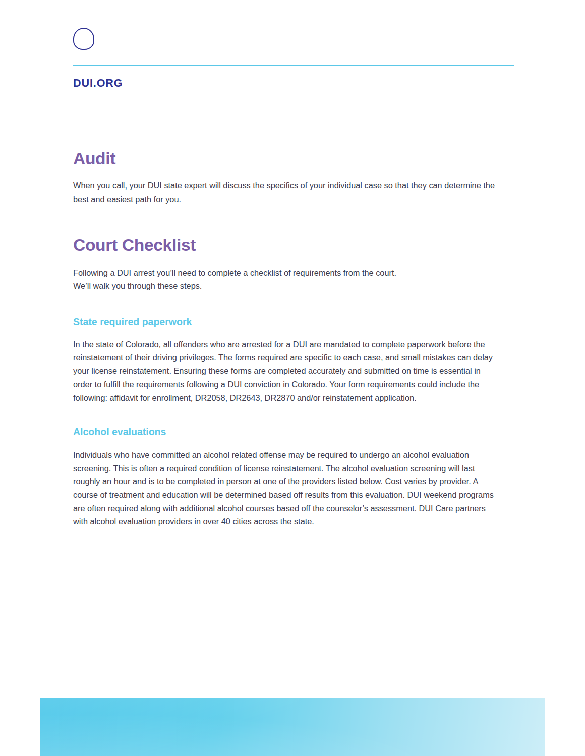DUI.ORG
Audit
When you call, your DUI state expert will discuss the specifics of your individual case so that they can determine the best and easiest path for you.
Court Checklist
Following a DUI arrest you’ll need to complete a checklist of requirements from the court.
We’ll walk you through these steps.
State required paperwork
In the state of Colorado, all offenders who are arrested for a DUI are mandated to complete paperwork before the reinstatement of their driving privileges. The forms required are specific to each case, and small mistakes can delay your license reinstatement. Ensuring these forms are completed accurately and submitted on time is essential in order to fulfill the requirements following a DUI conviction in Colorado. Your form requirements could include the following: affidavit for enrollment, DR2058, DR2643, DR2870 and/or reinstatement application.
Alcohol evaluations
Individuals who have committed an alcohol related offense may be required to undergo an alcohol evaluation screening. This is often a required condition of license reinstatement. The alcohol evaluation screening will last roughly an hour and is to be completed in person at one of the providers listed below. Cost varies by provider. A course of treatment and education will be determined based off results from this evaluation. DUI weekend programs are often required along with additional alcohol courses based off the counselor’s assessment. DUI Care partners with alcohol evaluation providers in over 40 cities across the state.